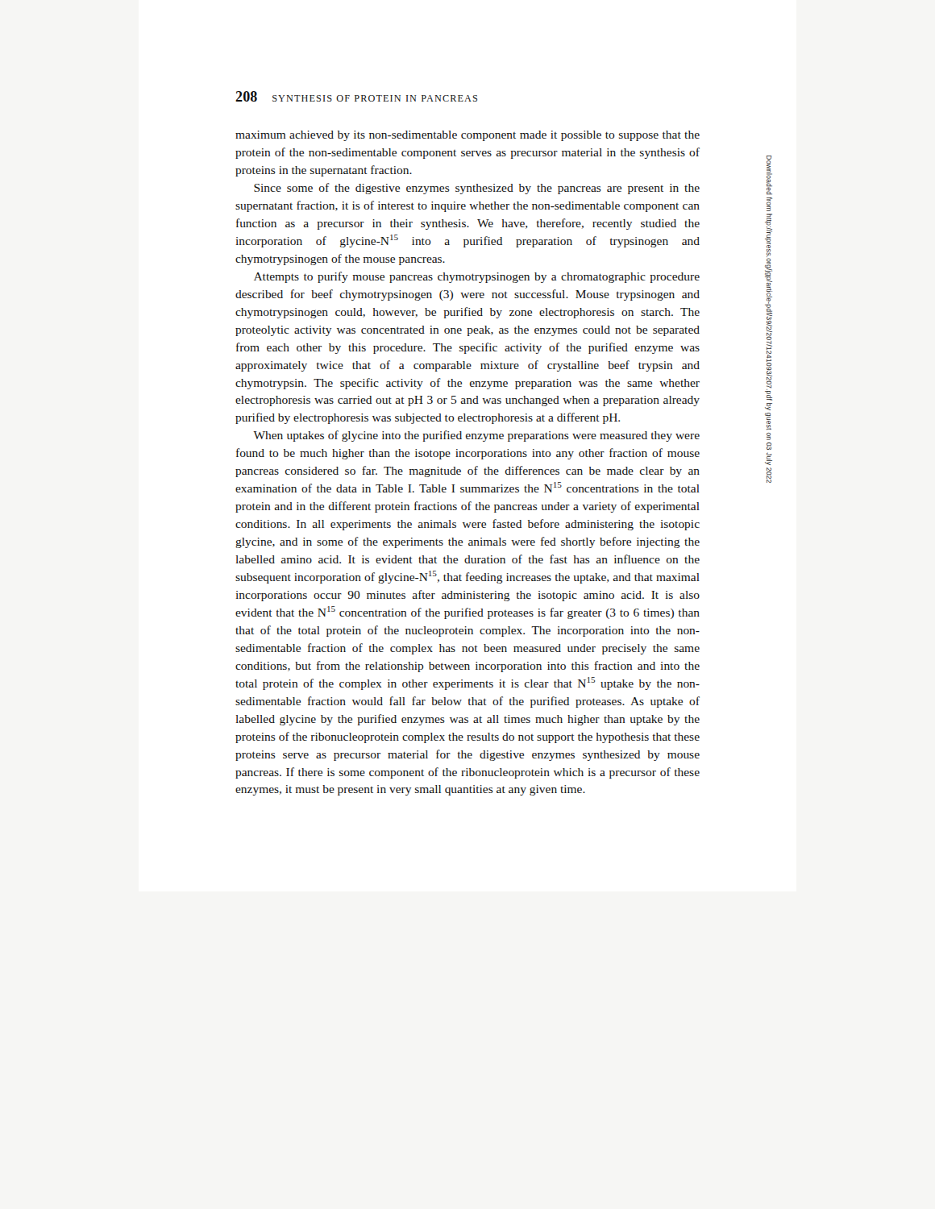208 Synthesis of Protein in Pancreas
maximum achieved by its non-sedimentable component made it possible to suppose that the protein of the non-sedimentable component serves as precursor material in the synthesis of proteins in the supernatant fraction.
Since some of the digestive enzymes synthesized by the pancreas are present in the supernatant fraction, it is of interest to inquire whether the non-sedimentable component can function as a precursor in their synthesis. We have, therefore, recently studied the incorporation of glycine-N15 into a purified preparation of trypsinogen and chymotrypsinogen of the mouse pancreas.
Attempts to purify mouse pancreas chymotrypsinogen by a chromatographic procedure described for beef chymotrypsinogen (3) were not successful. Mouse trypsinogen and chymotrypsinogen could, however, be purified by zone electrophoresis on starch. The proteolytic activity was concentrated in one peak, as the enzymes could not be separated from each other by this procedure. The specific activity of the purified enzyme was approximately twice that of a comparable mixture of crystalline beef trypsin and chymotrypsin. The specific activity of the enzyme preparation was the same whether electrophoresis was carried out at pH 3 or 5 and was unchanged when a preparation already purified by electrophoresis was subjected to electrophoresis at a different pH.
When uptakes of glycine into the purified enzyme preparations were measured they were found to be much higher than the isotope incorporations into any other fraction of mouse pancreas considered so far. The magnitude of the differences can be made clear by an examination of the data in Table I. Table I summarizes the N15 concentrations in the total protein and in the different protein fractions of the pancreas under a variety of experimental conditions. In all experiments the animals were fasted before administering the isotopic glycine, and in some of the experiments the animals were fed shortly before injecting the labelled amino acid. It is evident that the duration of the fast has an influence on the subsequent incorporation of glycine-N15, that feeding increases the uptake, and that maximal incorporations occur 90 minutes after administering the isotopic amino acid. It is also evident that the N15 concentration of the purified proteases is far greater (3 to 6 times) than that of the total protein of the nucleoprotein complex. The incorporation into the non-sedimentable fraction of the complex has not been measured under precisely the same conditions, but from the relationship between incorporation into this fraction and into the total protein of the complex in other experiments it is clear that N15 uptake by the non-sedimentable fraction would fall far below that of the purified proteases. As uptake of labelled glycine by the purified enzymes was at all times much higher than uptake by the proteins of the ribonucleoprotein complex the results do not support the hypothesis that these proteins serve as precursor material for the digestive enzymes synthesized by mouse pancreas. If there is some component of the ribonucleoprotein which is a precursor of these enzymes, it must be present in very small quantities at any given time.
Downloaded from http://rupress.org/jgp/article-pdf/39/2/207/1241093/207.pdf by guest on 03 July 2022